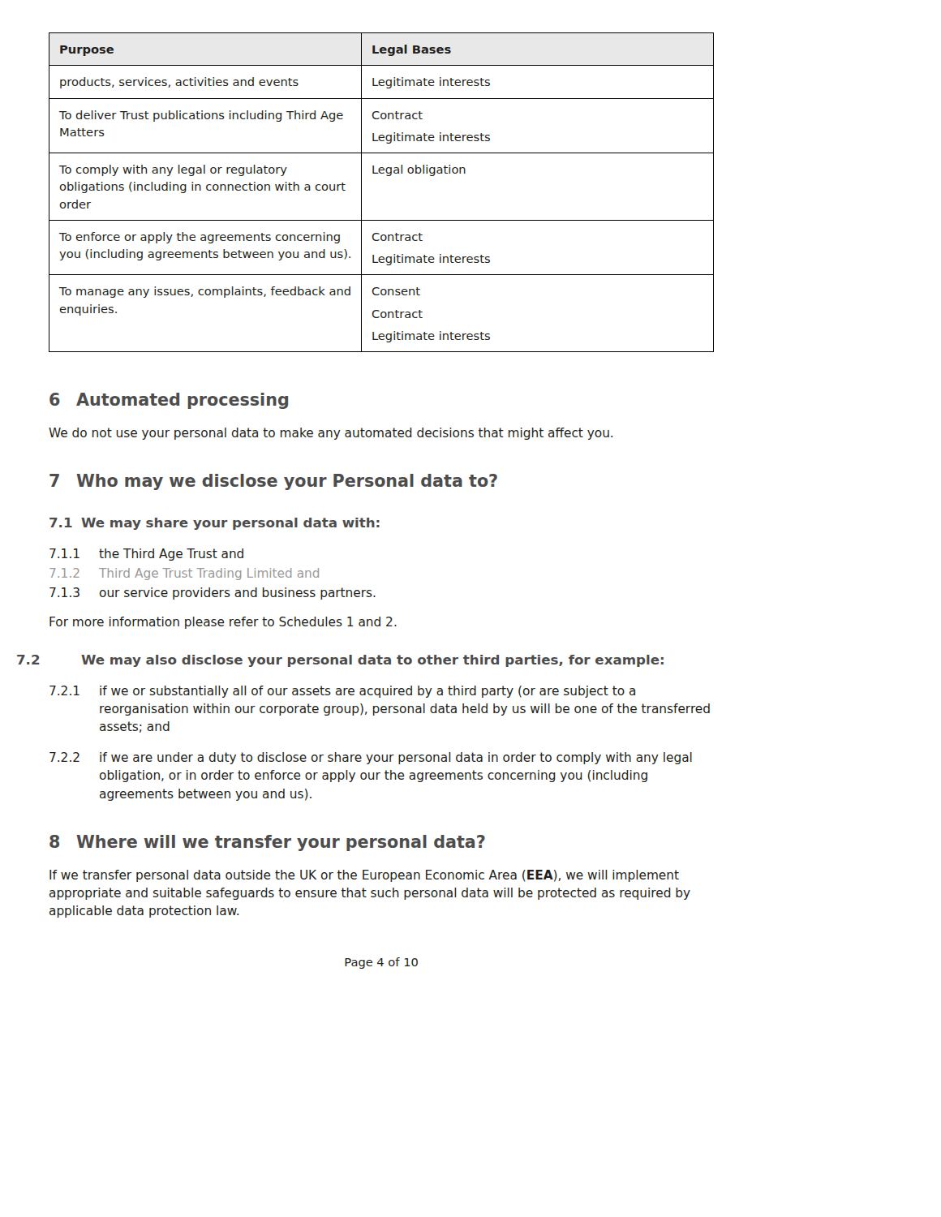| Purpose | Legal Bases |
| --- | --- |
| products, services, activities and events | Legitimate interests |
| To deliver Trust publications including Third Age Matters | Contract Legitimate interests |
| To comply with any legal or regulatory obligations (including in connection with a court order | Legal obligation |
| To enforce or apply the agreements concerning you (including agreements between you and us). | Contract Legitimate interests |
| To manage any issues, complaints, feedback and enquiries. | Consent Contract Legitimate interests |
6 Automated processing
We do not use your personal data to make any automated decisions that might affect you.
7 Who may we disclose your Personal data to?
7.1 We may share your personal data with:
7.1.1the Third Age Trust and
7.1.2 Third Age Trust Trading Limited and
7.1.3our service providers and business partners.
For more information please refer to Schedules 1 and 2.
7.2 We may also disclose your personal data to other third parties, for example:
7.2.1if we or substantially all of our assets are acquired by a third party (or are subject to a reorganisation within our corporate group), personal data held by us will be one of the transferred assets; and
7.2.2if we are under a duty to disclose or share your personal data in order to comply with any legal obligation, or in order to enforce or apply our the agreements concerning you (including agreements between you and us).
8 Where will we transfer your personal data?
If we transfer personal data outside the UK or the European Economic Area (EEA), we will implement appropriate and suitable safeguards to ensure that such personal data will be protected as required by applicable data protection law.
Page 4 of 10